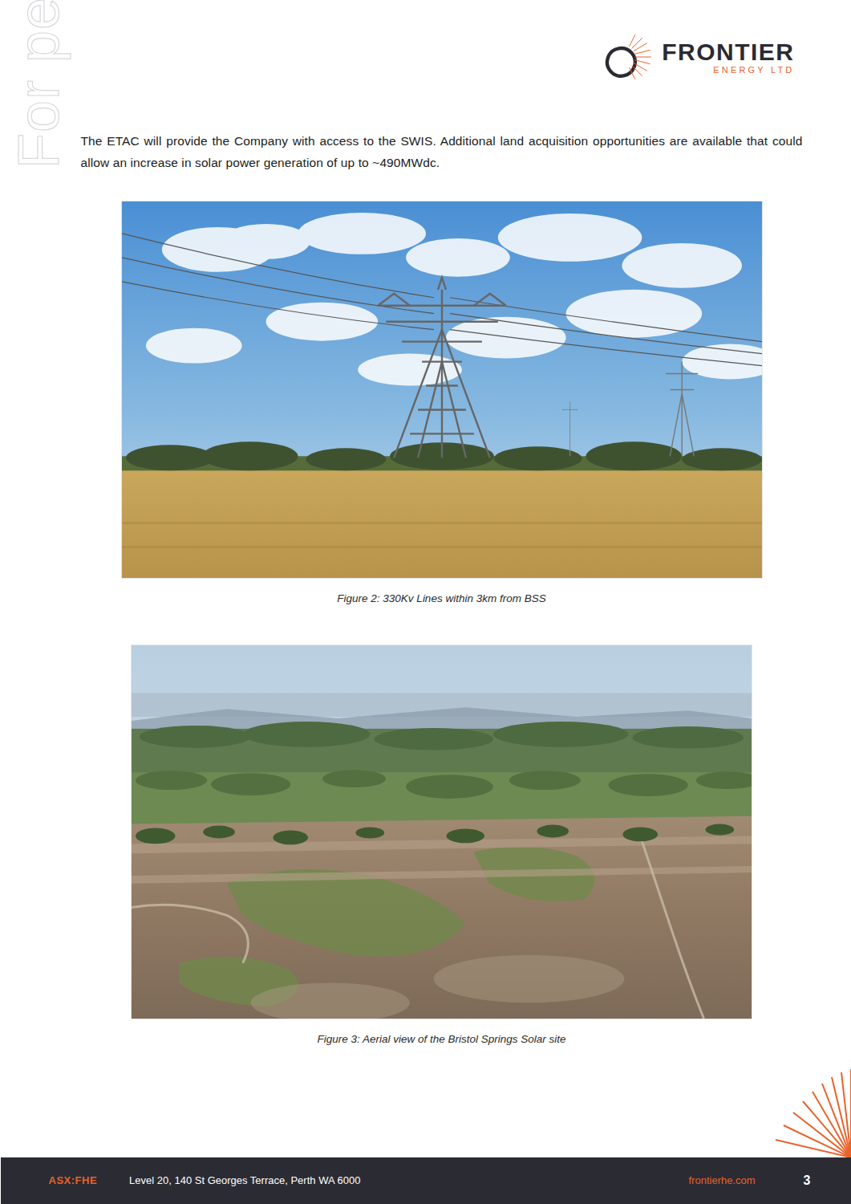For personal use only
FRONTIER ENERGY LTD
The ETAC will provide the Company with access to the SWIS. Additional land acquisition opportunities are available that could allow an increase in solar power generation of up to ~490MWdc.
Figure 2: 330Kv Lines within 3km from BSS
Figure 3: Aerial view of the Bristol Springs Solar site
ASX:FHE Level 20, 140 St Georges Terrace, Perth WA 6000 frontierhe.com 3